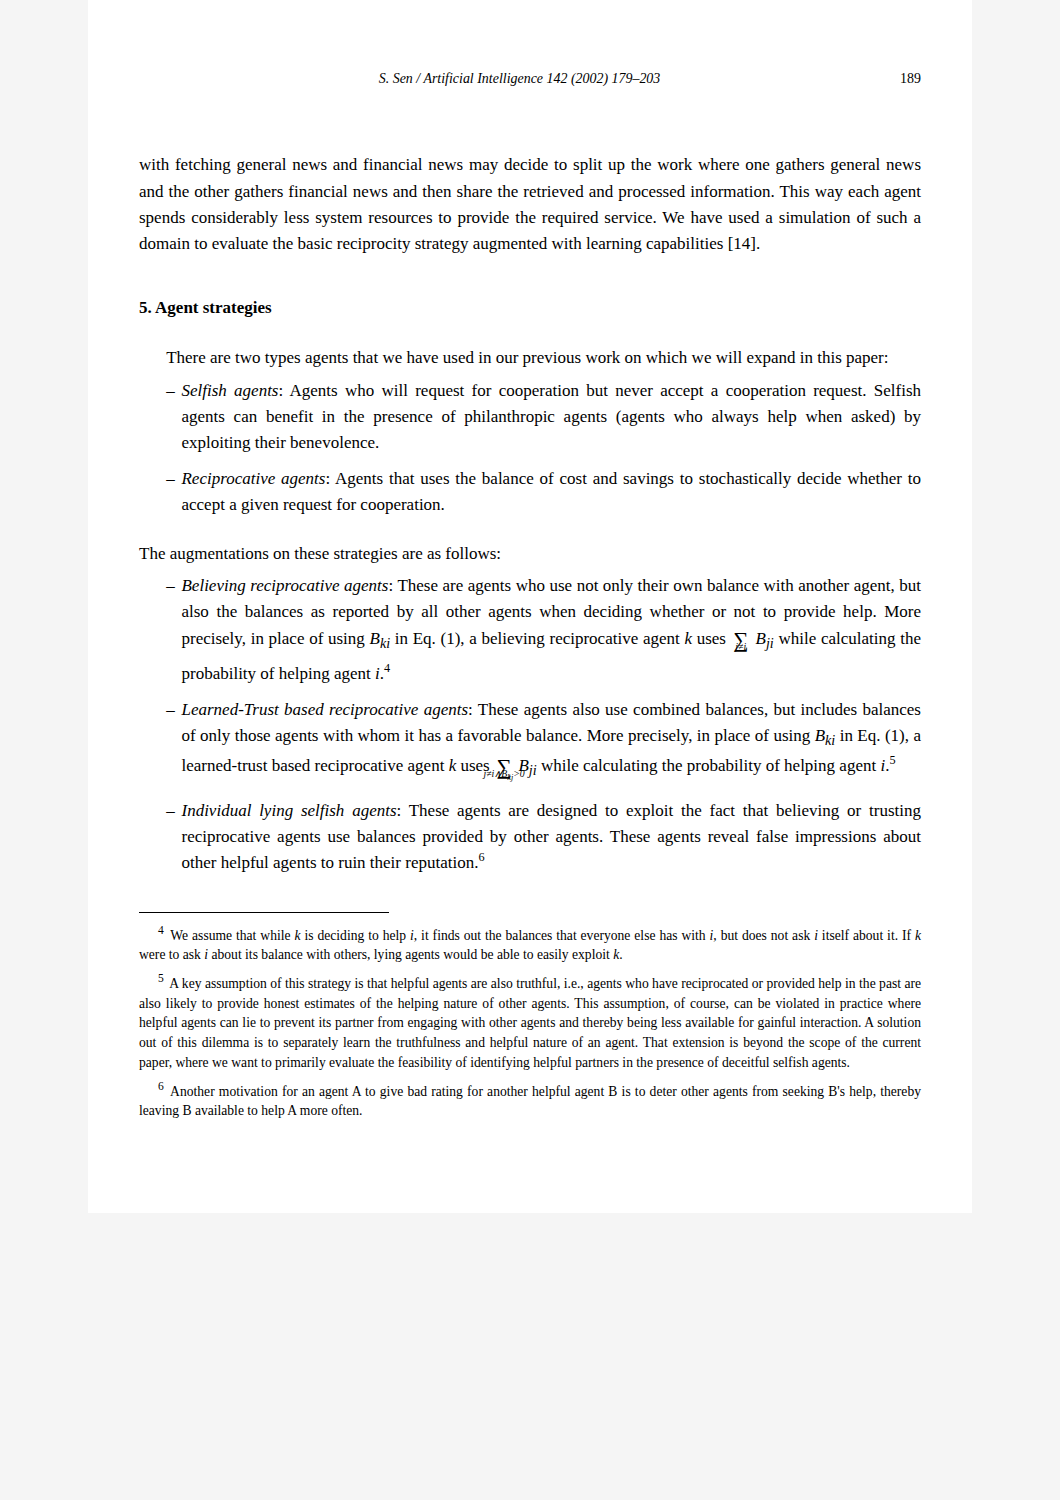S. Sen / Artificial Intelligence 142 (2002) 179–203 189
with fetching general news and financial news may decide to split up the work where one gathers general news and the other gathers financial news and then share the retrieved and processed information. This way each agent spends considerably less system resources to provide the required service. We have used a simulation of such a domain to evaluate the basic reciprocity strategy augmented with learning capabilities [14].
5. Agent strategies
There are two types agents that we have used in our previous work on which we will expand in this paper:
Selfish agents: Agents who will request for cooperation but never accept a cooperation request. Selfish agents can benefit in the presence of philanthropic agents (agents who always help when asked) by exploiting their benevolence.
Reciprocative agents: Agents that uses the balance of cost and savings to stochastically decide whether to accept a given request for cooperation.
The augmentations on these strategies are as follows:
Believing reciprocative agents: These are agents who use not only their own balance with another agent, but also the balances as reported by all other agents when deciding whether or not to provide help. More precisely, in place of using Bki in Eq. (1), a believing reciprocative agent k uses ∑j≠i Bji while calculating the probability of helping agent i.4
Learned-Trust based reciprocative agents: These agents also use combined balances, but includes balances of only those agents with whom it has a favorable balance. More precisely, in place of using Bki in Eq. (1), a learned-trust based reciprocative agent k uses ∑j≠i∧Bkj>0 Bji while calculating the probability of helping agent i.5
Individual lying selfish agents: These agents are designed to exploit the fact that believing or trusting reciprocative agents use balances provided by other agents. These agents reveal false impressions about other helpful agents to ruin their reputation.6
4 We assume that while k is deciding to help i, it finds out the balances that everyone else has with i, but does not ask i itself about it. If k were to ask i about its balance with others, lying agents would be able to easily exploit k.
5 A key assumption of this strategy is that helpful agents are also truthful, i.e., agents who have reciprocated or provided help in the past are also likely to provide honest estimates of the helping nature of other agents. This assumption, of course, can be violated in practice where helpful agents can lie to prevent its partner from engaging with other agents and thereby being less available for gainful interaction. A solution out of this dilemma is to separately learn the truthfulness and helpful nature of an agent. That extension is beyond the scope of the current paper, where we want to primarily evaluate the feasibility of identifying helpful partners in the presence of deceitful selfish agents.
6 Another motivation for an agent A to give bad rating for another helpful agent B is to deter other agents from seeking B's help, thereby leaving B available to help A more often.